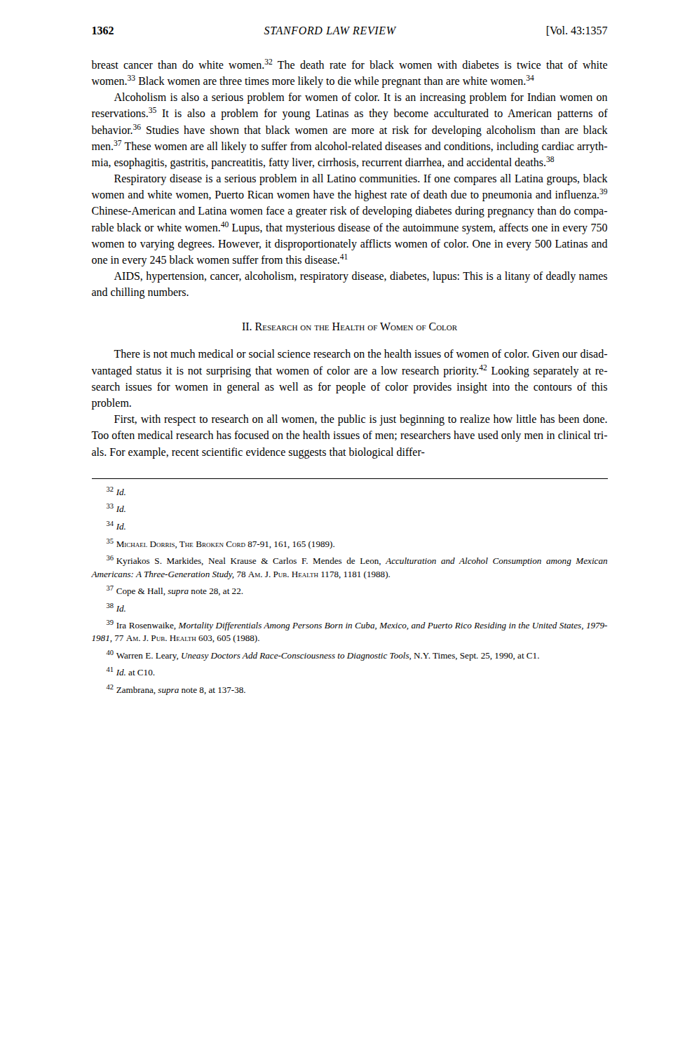1362 STANFORD LAW REVIEW [Vol. 43:1357
breast cancer than do white women.32 The death rate for black women with diabetes is twice that of white women.33 Black women are three times more likely to die while pregnant than are white women.34
Alcoholism is also a serious problem for women of color. It is an increasing problem for Indian women on reservations.35 It is also a problem for young Latinas as they become acculturated to American patterns of behavior.36 Studies have shown that black women are more at risk for developing alcoholism than are black men.37 These women are all likely to suffer from alcohol-related diseases and conditions, including cardiac arrythmia, esophagitis, gastritis, pancreatitis, fatty liver, cirrhosis, recurrent diarrhea, and accidental deaths.38
Respiratory disease is a serious problem in all Latino communities. If one compares all Latina groups, black women and white women, Puerto Rican women have the highest rate of death due to pneumonia and influenza.39 Chinese-American and Latina women face a greater risk of developing diabetes during pregnancy than do comparable black or white women.40 Lupus, that mysterious disease of the autoimmune system, affects one in every 750 women to varying degrees. However, it disproportionately afflicts women of color. One in every 500 Latinas and one in every 245 black women suffer from this disease.41
AIDS, hypertension, cancer, alcoholism, respiratory disease, diabetes, lupus: This is a litany of deadly names and chilling numbers.
II. Research on the Health of Women of Color
There is not much medical or social science research on the health issues of women of color. Given our disadvantaged status it is not surprising that women of color are a low research priority.42 Looking separately at research issues for women in general as well as for people of color provides insight into the contours of this problem.
First, with respect to research on all women, the public is just beginning to realize how little has been done. Too often medical research has focused on the health issues of men; researchers have used only men in clinical trials. For example, recent scientific evidence suggests that biological differ-
Id.
Id.
Id.
Michael Dorris, The Broken Cord 87-91, 161, 165 (1989).
Kyriakos S. Markides, Neal Krause & Carlos F. Mendes de Leon, Acculturation and Alcohol Consumption among Mexican Americans: A Three-Generation Study, 78 Am. J. Pub. Health 1178, 1181 (1988).
Cope & Hall, supra note 28, at 22.
Id.
Ira Rosenwaike, Mortality Differentials Among Persons Born in Cuba, Mexico, and Puerto Rico Residing in the United States, 1979-1981, 77 Am. J. Pub. Health 603, 605 (1988).
Warren E. Leary, Uneasy Doctors Add Race-Consciousness to Diagnostic Tools, N.Y. Times, Sept. 25, 1990, at C1.
Id. at C10.
Zambrana, supra note 8, at 137-38.